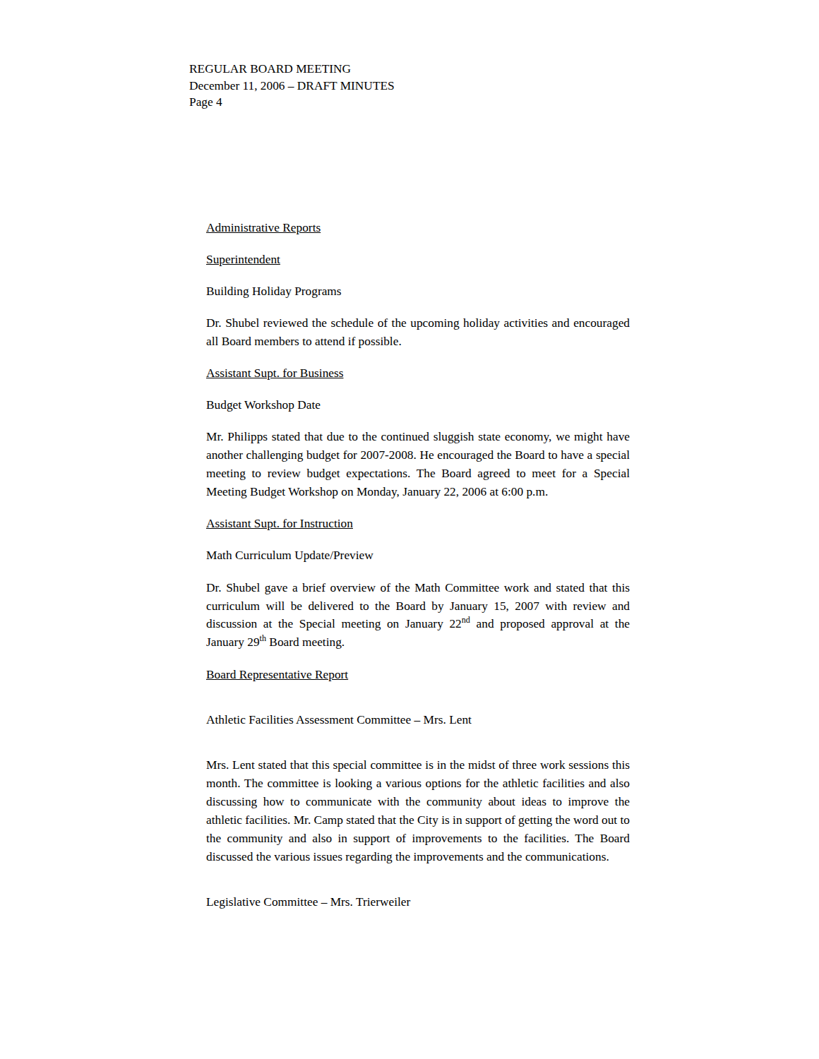REGULAR BOARD MEETING
December 11, 2006 – DRAFT MINUTES
Page 4
Administrative Reports
Superintendent
Building Holiday Programs
Dr. Shubel reviewed the schedule of the upcoming holiday activities and encouraged all Board members to attend if possible.
Assistant Supt. for Business
Budget Workshop Date
Mr. Philipps stated that due to the continued sluggish state economy, we might have another challenging budget for 2007-2008. He encouraged the Board to have a special meeting to review budget expectations. The Board agreed to meet for a Special Meeting Budget Workshop on Monday, January 22, 2006 at 6:00 p.m.
Assistant Supt. for Instruction
Math Curriculum Update/Preview
Dr. Shubel gave a brief overview of the Math Committee work and stated that this curriculum will be delivered to the Board by January 15, 2007 with review and discussion at the Special meeting on January 22nd and proposed approval at the January 29th Board meeting.
Board Representative Report
Athletic Facilities Assessment Committee – Mrs. Lent
Mrs. Lent stated that this special committee is in the midst of three work sessions this month. The committee is looking a various options for the athletic facilities and also discussing how to communicate with the community about ideas to improve the athletic facilities. Mr. Camp stated that the City is in support of getting the word out to the community and also in support of improvements to the facilities. The Board discussed the various issues regarding the improvements and the communications.
Legislative Committee – Mrs. Trierweiler